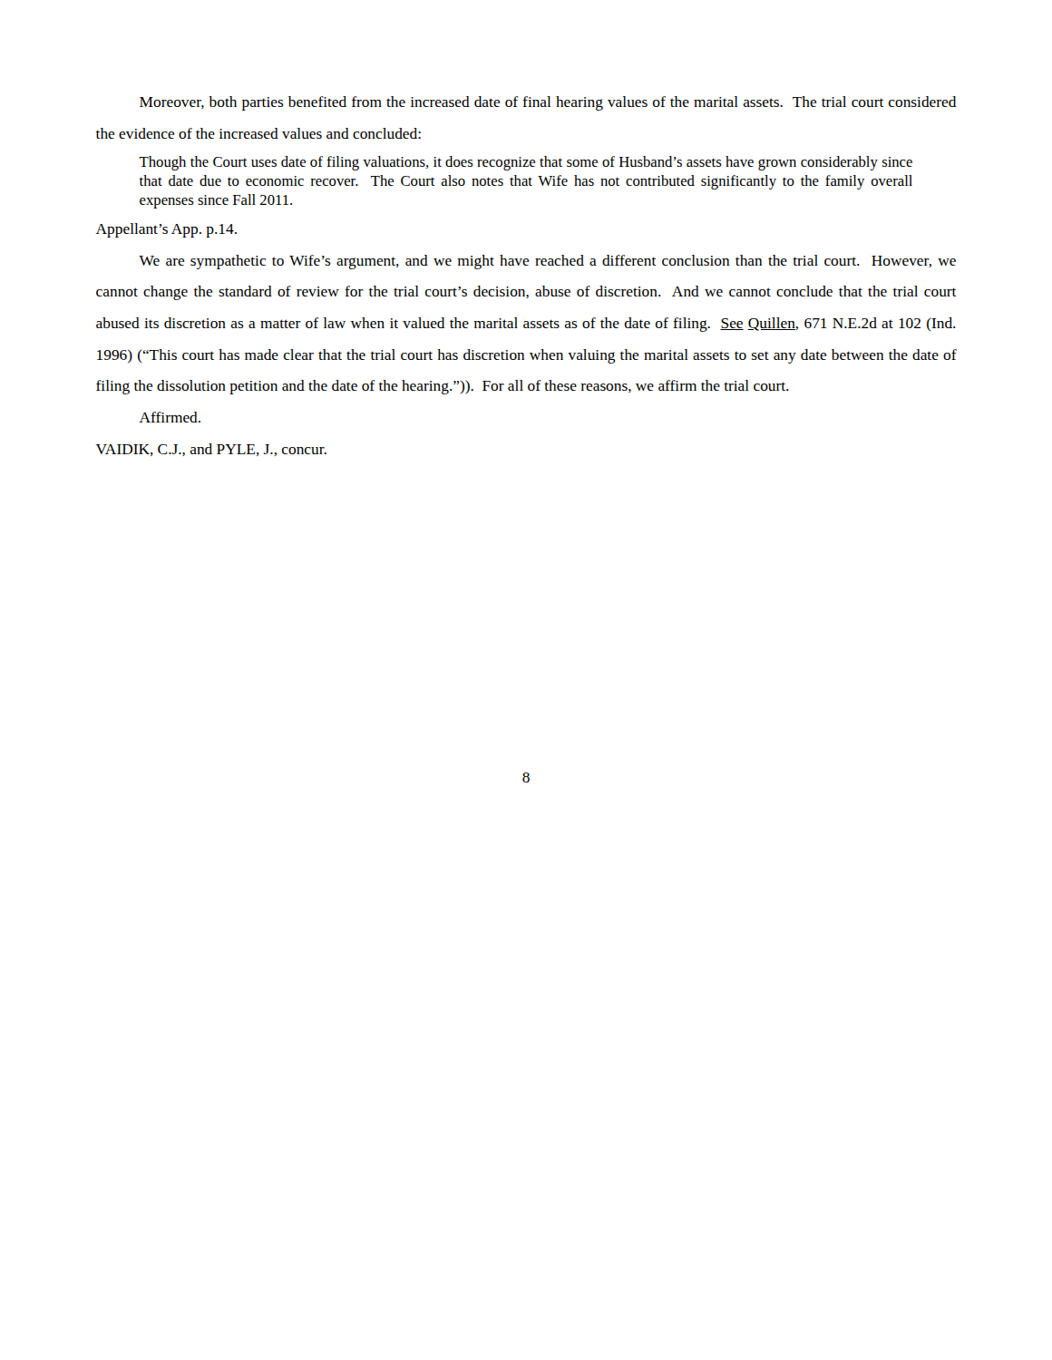Moreover, both parties benefited from the increased date of final hearing values of the marital assets. The trial court considered the evidence of the increased values and concluded:
Though the Court uses date of filing valuations, it does recognize that some of Husband’s assets have grown considerably since that date due to economic recover. The Court also notes that Wife has not contributed significantly to the family overall expenses since Fall 2011.
Appellant’s App. p.14.
We are sympathetic to Wife’s argument, and we might have reached a different conclusion than the trial court. However, we cannot change the standard of review for the trial court’s decision, abuse of discretion. And we cannot conclude that the trial court abused its discretion as a matter of law when it valued the marital assets as of the date of filing. See Quillen, 671 N.E.2d at 102 (Ind. 1996) (“This court has made clear that the trial court has discretion when valuing the marital assets to set any date between the date of filing the dissolution petition and the date of the hearing.”)). For all of these reasons, we affirm the trial court.
Affirmed.
VAIDIK, C.J., and PYLE, J., concur.
8